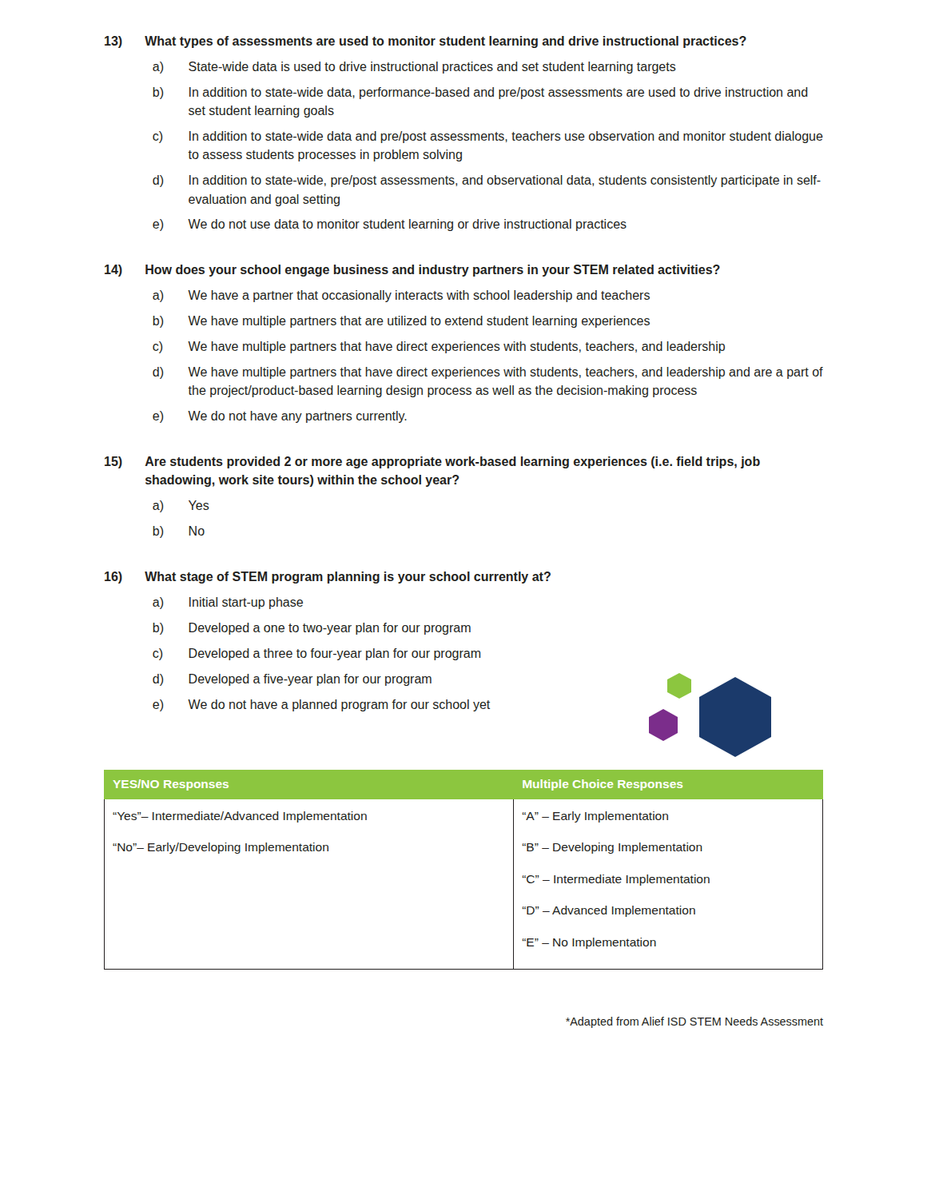What types of assessments are used to monitor student learning and drive instructional practices?
State-wide data is used to drive instructional practices and set student learning targets
In addition to state-wide data, performance-based and pre/post assessments are used to drive instruction and set student learning goals
In addition to state-wide data and pre/post assessments, teachers use observation and monitor student dialogue to assess students processes in problem solving
In addition to state-wide, pre/post assessments, and observational data, students consistently participate in self-evaluation and goal setting
We do not use data to monitor student learning or drive instructional practices
How does your school engage business and industry partners in your STEM related activities?
We have a partner that occasionally interacts with school leadership and teachers
We have multiple partners that are utilized to extend student learning experiences
We have multiple partners that have direct experiences with students, teachers, and leadership
We have multiple partners that have direct experiences with students, teachers, and leadership and are a part of the project/product-based learning design process as well as the decision-making process
We do not have any partners currently.
Are students provided 2 or more age appropriate work-based learning experiences (i.e. field trips, job shadowing, work site tours) within the school year?
Yes
No
What stage of STEM program planning is your school currently at?
Initial start-up phase
Developed a one to two-year plan for our program
Developed a three to four-year plan for our program
Developed a five-year plan for our program
We do not have a planned program for our school yet
| YES/NO Responses | Multiple Choice Responses |
| --- | --- |
| “Yes”– Intermediate/Advanced Implementation “No”– Early/Developing Implementation | “A” – Early Implementation “B” – Developing Implementation “C” – Intermediate Implementation “D” – Advanced Implementation “E” – No Implementation |
*Adapted from Alief ISD STEM Needs Assessment